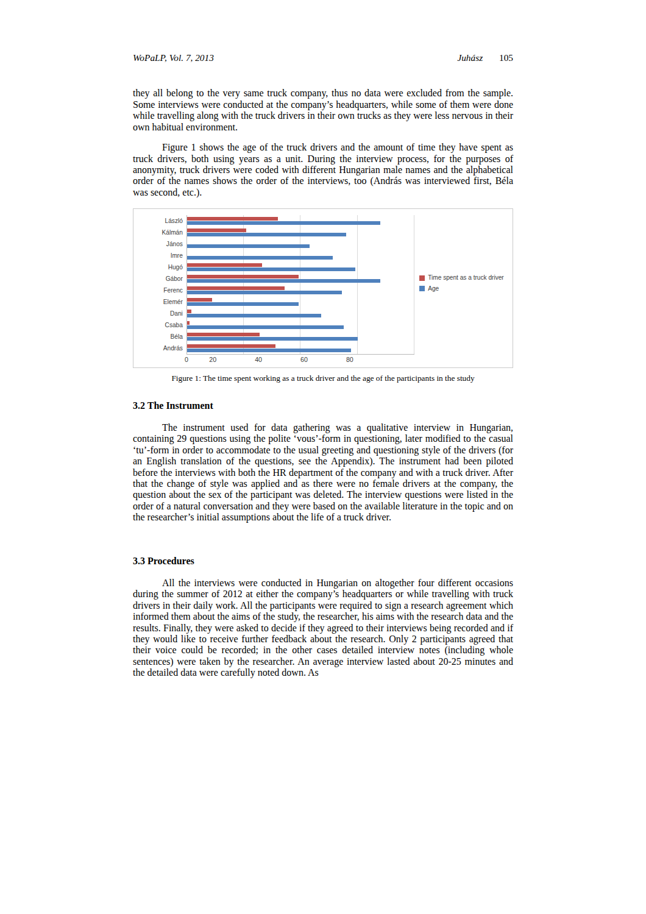WoPaLP, Vol. 7, 2013
Juhász105
they all belong to the very same truck company, thus no data were excluded from the sample. Some interviews were conducted at the company’s headquarters, while some of them were done while travelling along with the truck drivers in their own trucks as they were less nervous in their own habitual environment.
Figure 1 shows the age of the truck drivers and the amount of time they have spent as truck drivers, both using years as a unit. During the interview process, for the purposes of anonymity, truck drivers were coded with different Hungarian male names and the alphabetical order of the names shows the order of the interviews, too (András was interviewed first, Béla was second, etc.).
László
Kálmán
János
Imre
Hugó
Gábor
Ferenc
Elemér
Dani
Csaba
Béla
András
Time spent as a truck driver
Age
0 20 40 60 80
Figure 1: The time spent working as a truck driver and the age of the participants in the study
3.2 The Instrument
The instrument used for data gathering was a qualitative interview in Hungarian, containing 29 questions using the polite ‘vous’-form in questioning, later modified to the casual ‘tu’-form in order to accommodate to the usual greeting and questioning style of the drivers (for an English translation of the questions, see the Appendix). The instrument had been piloted before the interviews with both the HR department of the company and with a truck driver. After that the change of style was applied and as there were no female drivers at the company, the question about the sex of the participant was deleted. The interview questions were listed in the order of a natural conversation and they were based on the available literature in the topic and on the researcher’s initial assumptions about the life of a truck driver.
3.3 Procedures
All the interviews were conducted in Hungarian on altogether four different occasions during the summer of 2012 at either the company’s headquarters or while travelling with truck drivers in their daily work. All the participants were required to sign a research agreement which informed them about the aims of the study, the researcher, his aims with the research data and the results. Finally, they were asked to decide if they agreed to their interviews being recorded and if they would like to receive further feedback about the research. Only 2 participants agreed that their voice could be recorded; in the other cases detailed interview notes (including whole sentences) were taken by the researcher. An average interview lasted about 20-25 minutes and the detailed data were carefully noted down. As